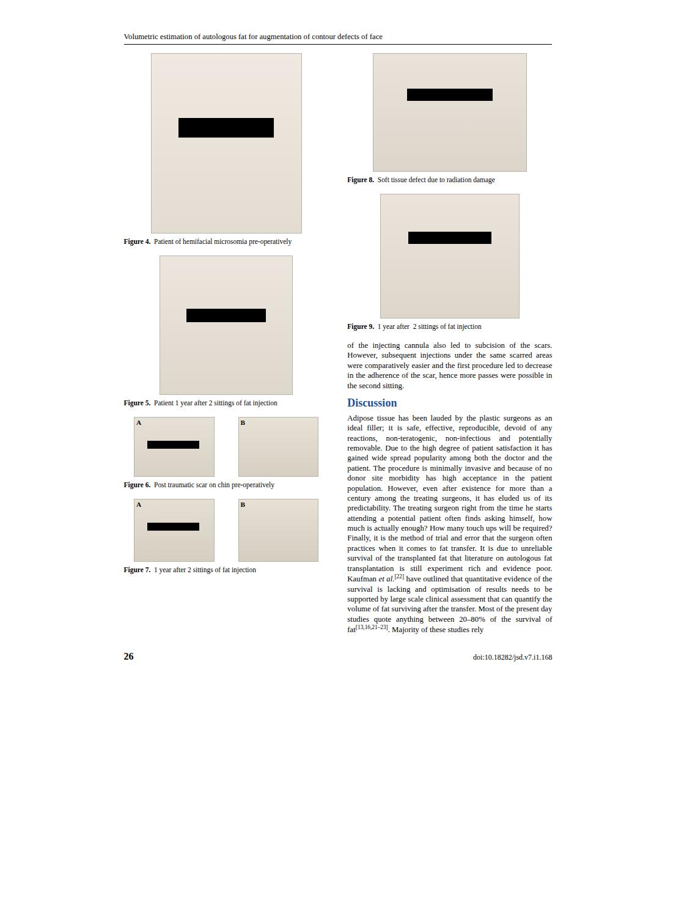Volumetric estimation of autologous fat for augmentation of contour defects of face
Figure 4. Patient of hemifacial microsomia pre-operatively
Figure 5. Patient 1 year after 2 sittings of fat injection
A
B
Figure 6. Post traumatic scar on chin pre-operatively
A
B
Figure 7. 1 year after 2 sittings of fat injection
Figure 8. Soft tissue defect due to radiation damage
Figure 9. 1 year after 2 sittings of fat injection
of the injecting cannula also led to subcision of the scars. However, subsequent injections under the same scarred areas were comparatively easier and the first procedure led to decrease in the adherence of the scar, hence more passes were possible in the second sitting.
Discussion
Adipose tissue has been lauded by the plastic surgeons as an ideal filler; it is safe, effective, reproducible, devoid of any reactions, non-teratogenic, non-infectious and potentially removable. Due to the high degree of patient satisfaction it has gained wide spread popularity among both the doctor and the patient. The procedure is minimally invasive and because of no donor site morbidity has high acceptance in the patient population. However, even after existence for more than a century among the treating surgeons, it has eluded us of its predictability. The treating surgeon right from the time he starts attending a potential patient often finds asking himself, how much is actually enough? How many touch ups will be required? Finally, it is the method of trial and error that the surgeon often practices when it comes to fat transfer. It is due to unreliable survival of the transplanted fat that literature on autologous fat transplantation is still experiment rich and evidence poor. Kaufman et al.[22] have outlined that quantitative evidence of the survival is lacking and optimisation of results needs to be supported by large scale clinical assessment that can quantify the volume of fat surviving after the transfer. Most of the present day studies quote anything between 20–80% of the survival of fat[13,16,21–23]. Majority of these studies rely
26
doi:10.18282/jsd.v7.i1.168